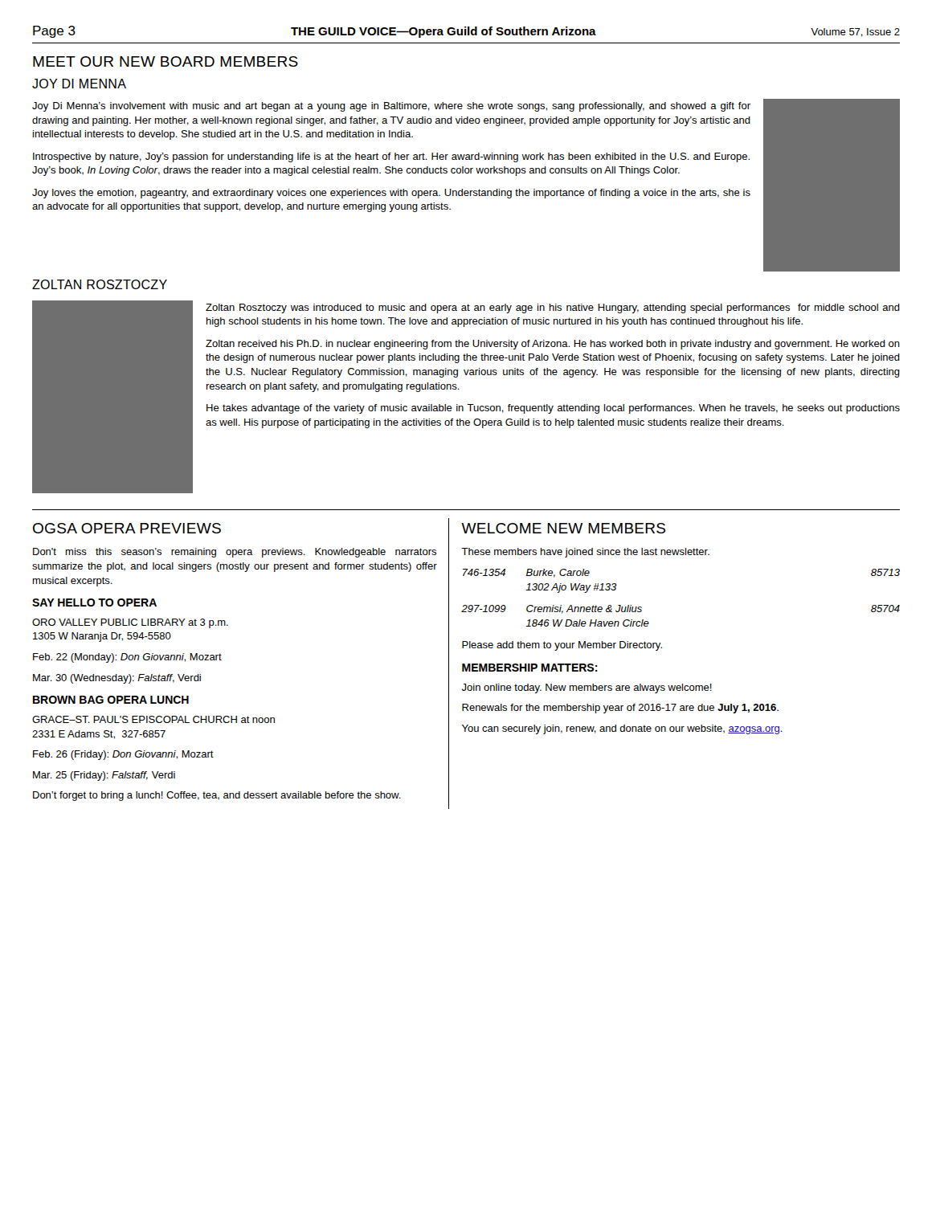Page 3
THE GUILD VOICE—Opera Guild of Southern Arizona
Volume 57, Issue 2
MEET OUR NEW BOARD MEMBERS
JOY DI MENNA
Joy Di Menna’s involvement with music and art began at a young age in Baltimore, where she wrote songs, sang professionally, and showed a gift for drawing and painting. Her mother, a well-known regional singer, and father, a TV audio and video engineer, provided ample opportunity for Joy’s artistic and intellectual interests to develop. She studied art in the U.S. and meditation in India.
Introspective by nature, Joy’s passion for understanding life is at the heart of her art. Her award-winning work has been exhibited in the U.S. and Europe. Joy’s book, In Loving Color, draws the reader into a magical celestial realm. She conducts color workshops and consults on All Things Color.
Joy loves the emotion, pageantry, and extraordinary voices one experiences with opera. Understanding the importance of finding a voice in the arts, she is an advocate for all opportunities that support, develop, and nurture emerging young artists.
ZOLTAN ROSZTOCZY
Zoltan Rosztoczy was introduced to music and opera at an early age in his native Hungary, attending special performances for middle school and high school students in his home town. The love and appreciation of music nurtured in his youth has continued throughout his life.
Zoltan received his Ph.D. in nuclear engineering from the University of Arizona. He has worked both in private industry and government. He worked on the design of numerous nuclear power plants including the three-unit Palo Verde Station west of Phoenix, focusing on safety systems. Later he joined the U.S. Nuclear Regulatory Commission, managing various units of the agency. He was responsible for the licensing of new plants, directing research on plant safety, and promulgating regulations.
He takes advantage of the variety of music available in Tucson, frequently attending local performances. When he travels, he seeks out productions as well. His purpose of participating in the activities of the Opera Guild is to help talented music students realize their dreams.
OGSA OPERA PREVIEWS
Don't miss this season’s remaining opera previews. Knowledgeable narrators summarize the plot, and local singers (mostly our present and former students) offer musical excerpts.
SAY HELLO TO OPERA
ORO VALLEY PUBLIC LIBRARY at 3 p.m.
1305 W Naranja Dr, 594-5580
Feb. 22 (Monday): Don Giovanni, Mozart
Mar. 30 (Wednesday): Falstaff, Verdi
BROWN BAG OPERA LUNCH
GRACE–ST. PAUL'S EPISCOPAL CHURCH at noon
2331 E Adams St, 327-6857
Feb. 26 (Friday): Don Giovanni, Mozart
Mar. 25 (Friday): Falstaff, Verdi
Don’t forget to bring a lunch! Coffee, tea, and dessert available before the show.
WELCOME NEW MEMBERS
These members have joined since the last newsletter.
746-1354 Burke, Carole 85713
1302 Ajo Way #133
297-1099 Cremisi, Annette & Julius 85704
1846 W Dale Haven Circle
Please add them to your Member Directory.
MEMBERSHIP MATTERS:
Join online today. New members are always welcome!
Renewals for the membership year of 2016-17 are due July 1, 2016.
You can securely join, renew, and donate on our website, azogsa.org.